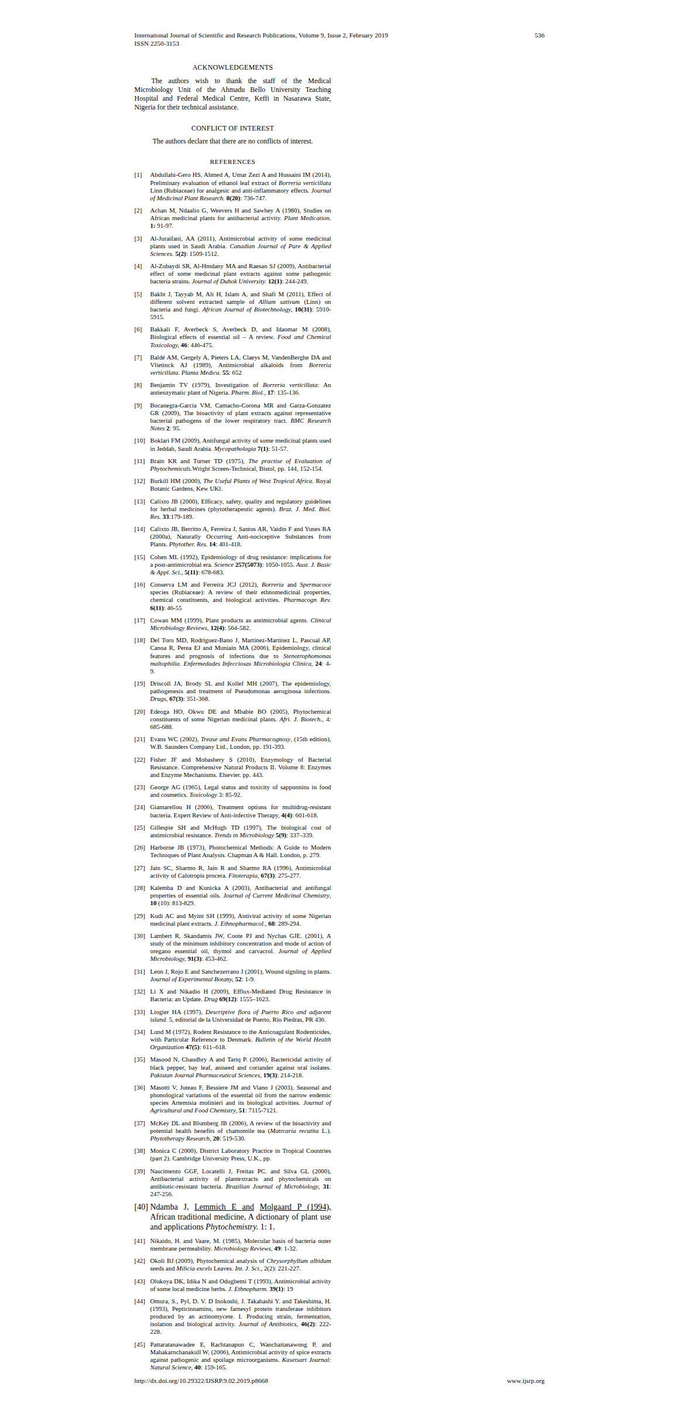International Journal of Scientific and Research Publications, Volume 9, Issue 2, February 2019
ISSN 2250-3153
536
Acknowledgements
The authors wish to thank the staff of the Medical Microbiology Unit of the Ahmadu Bello University Teaching Hospital and Federal Medical Centre, Keffi in Nasarawa State, Nigeria for their technical assistance.
Conflict of Interest
The authors declare that there are no conflicts of interest.
References
[1] Abdullahi-Gero HS, Ahmed A, Umar Zezi A and Hussaini IM (2014), Preliminary evaluation of ethanol leaf extract of Borreria verticillata Linn (Rubiaceae) for analgesic and anti-inflammatory effects. Journal of Medicinal Plant Research. 8(20): 736-747.
[2] Achan M, Ndaalio G, Weevers H and Sawhey A (1980), Studies on African medicinal plants for antibacterial activity. Plant Medication. 1: 91-97.
[3] Al-Juraifani, AA (2011), Antimicrobial activity of some medicinal plants used in Saudi Arabia. Canadian Journal of Pure & Applied Sciences. 5(2): 1509-1512.
[4] Al-Zubaydi SR, Al-Hmdany MA and Raesan SJ (2009), Antibacterial effect of some medicinal plant extracts against some pathogenic bacteria strains. Journal of Duhok University. 12(1): 244-249.
[5] Bakht J, Tayyab M, Ali H, Islam A, and Shafi M (2011), Effect of different solvent extracted sample of Allium sativum (Linn) on bacteria and fungi. African Journal of Biotechnology, 10(31): 5910-5915.
[6] Bakkali F, Averbeck S, Averbeck D, and Idaomar M (2008), Biological effects of essential oil – A review. Food and Chemical Toxicology, 46: 446-475.
[7] Baldé AM, Gergely A, Pieters LA, Claeys M, VandenBerghe DA and Vlietinck AJ (1989), Antimicrobial alkaloids from Borreria verticillata. Planta Medica. 55: 652
[8] Benjamin TV (1979), Investigation of Borreria verticillata: An antienzymatic plant of Nigeria. Pharm. Biol., 17: 135-136.
[9] Bocanegra-Garcia VM, Camacho-Corona MR and Garza-Gonzatez GR (2009), The bioactivity of plant extracts against representative bacterial pathogens of the lower respiratory tract. BMC Research Notes 2: 95.
[10] Boklari FM (2009), Antifungal activity of some medicinal plants used in Jeddah, Saudi Arabia. Mycopathologia 7(1): 51-57.
[11] Brain KR and Turner TD (1975), The practise of Evaluation of Phytochemicals. Wright Screen-Technical, Bistol, pp. 144, 152-154.
[12] Burkill HM (2000), The Useful Plants of West Tropical Africa. Royal Botanic Gardens, Kew UKl.
[13] Calixto JB (2000), Efficacy, safety, quality and regulatory guidelines for herbal medicines (phytotherapeutic agents). Braz. J. Med. Biol. Res. 33:179-189.
[14] Calixto JB, Berritto A, Ferreira J, Santos AR, Vaidin F and Yunes RA (2000a), Naturally Occurring Anti-nociceptive Substances from Plants. Phytother. Res. 14: 401-418.
[15] Cohen ML (1992), Epidemiology of drug resistance: implications for a post-antimicrobial era. Science 257(5073): 1050-1055. Aust. J. Basic & Appl. Sci., 5(11): 678-683.
[16] Conserva LM and Ferreira JCJ (2012), Borreria and Spermacoce species (Rubiaceae): A review of their ethnomedicinal properties, chemical constituents, and biological activities. Pharmacogn Rev. 6(11): 46-55
[17] Cowan MM (1999), Plant products as antimicrobial agents. Clinical Microbiology Reviews, 12(4): 564-582.
[18] Del Toro MD, Rodriguez-Bano J, Martinez-Martinez L, Pascual AP, Canoa R, Perea EJ and Muniain MA (2006), Epidemiology, clinical features and prognosis of infections due to Stenotrophomonas maltophilia. Enfermedades Infecciosas Microbiologia Clinica, 24: 4-9.
[19] Driscoll JA, Brody SL and Kollef MH (2007), The epidemiology, pathogenesis and treatment of Pseudomonas aeruginosa infections. Drugs, 67(3): 351-368.
[20] Edeoga HO, Okwu DE and Mbabie BO (2005), Phytochemical constituents of some Nigerian medicinal plants. Afri. J. Biotech., 4: 685-688.
[21] Evans WC (2002), Trease and Evans Pharmacognosy, (15th edition), W.B. Saunders Company Ltd., London, pp. 191-393.
[22] Fisher JF and Mobashery S (2010), Enzymology of Bacterial Resistance. Comprehensive Natural Products II. Volume 8: Enzymes and Enzyme Mechanisms. Elsevier. pp. 443.
[23] George AG (1965), Legal status and toxicity of sapponnins in food and cosmetics. Toxicology 3: 85-92.
[24] Giamarellou H (2006), Treatment options for multidrug-resistant bacteria. Expert Review of Anti-infective Therapy, 4(4): 601-618.
[25] Gillespie SH and McHugh TD (1997), The biological cost of antimicrobial resistance. Trends in Microbiology 5(9): 337–339.
[26] Harborne JB (1973), Photochemical Methods: A Guide to Modern Techniques of Plant Analysis. Chapman A & Hall. London, p. 279.
[27] Jain SC, Sharmo R, Jain R and Sharmo RA (1996), Antimicrobial activity of Calotropis procera. Fitoterapia, 67(3): 275-277.
[28] Kalemba D and Kunicka A (2003), Antibacterial and antifungal properties of essential oils. Journal of Current Medicinal Chemistry, 10 (10): 813-829.
[29] Kudi AC and Myint SH (1999), Antiviral activity of some Nigerian medicinal plant extracts. J. Ethnopharmacol., 68: 289-294.
[30] Lambert R, Skandamis JW, Coote PJ and Nychas GJE. (2001), A study of the minimum inhibitory concentration and mode of action of oregano essential oil, thymol and carvacrol. Journal of Applied Microbiology, 91(3): 453-462.
[31] Leon J, Rojo E and Sanchezerrano J (2001), Wound signling in plants. Journal of Experimental Botany, 52: 1-9.
[32] Li X and Nikadio H (2009), Efflux-Mediated Drug Resistance in Bacteria: an Update. Drug 69(12): 1555–1623.
[33] Liogier HA (1997), Descriptive flora of Puerto Rico and adjacent island. 5, editorial de la Universidad de Puerto, Rio Piedras, PR 436.
[34] Lund M (1972), Rodent Resistance to the Anticoagulant Rodenticides, with Particular Reference to Denmark. Bulletin of the World Health Organization 47(5): 611–618.
[35] Masood N, Chaudhry A and Tariq P. (2006), Bactericidal activity of black pepper, bay leaf, aniseed and coriander against oral isolates. Pakistan Journal Pharmaceutical Sciences, 19(3): 214-218.
[36] Masotti V, Juteau F, Bessiere JM and Viano J (2003), Seasonal and phonological variations of the essential oil from the narrow endemic species Artemisia molinieri and its biological activities. Journal of Agricultural and Food Chemistry, 51: 7115-7121.
[37] McKey DL and Blumberg JB (2006), A review of the bioactivity and potential health benefits of chamomile tea (Matrcaria recutita L.). Phytotherapy Research, 20: 519-530.
[38] Monica C (2000), District Laboratory Practice in Tropical Countries (part 2). Cambridge University Press, U.K., pp.
[39] Nascimento GGF, Locatelli J, Freitas PC. and Silva GL (2000), Antibacterial activity of plantextracts and phytochemicals on antibiotic-resistant bacteria. Brazilian Journal of Microbiology, 31: 247-256.
[40] Ndamba J, Lemmich E and Molgaard P (1994), African traditional medicine, A dictionary of plant use and applications Phytochemistry. 1: 1.
[41] Nikaido, H. and Vaare, M. (1985), Molecular basis of bacteria outer membrane permeability. Microbiology Reviews, 49: 1-32.
[42] Okoli BJ (2009), Phytochemical analysis of Chrysorphyllum albidum seeds and Milicia excels Leaves. Int. J. Sci., 2(2): 221-227.
[43] Olukoya DK, Idika N and Odugbemi T (1993), Antimicrobial activity of some local medicine herbs. J. Ethnopharm. 39(1): 19
[44] Omura, S., Pyl, D. V. D Inokoshi, J. Takahashi Y. and Takeshima, H. (1993), Pepticinnamins, new farnesyl protein transferase inhibitors produced by an actinomycete. I. Producing strain, fermentation, isolation and biological activity. Journal of Antibiotics, 46(2): 222-228.
[45] Pattaratanawadee E, Rachtanapun C, Wanchaitanawong P, and Mahakarnchanakull W, (2006), Antimicrobial activity of spice extracts against pathogenic and spoilage microorganisms. Kasetsart Journal: Natural Science, 40: 159-165.
http://dx.doi.org/10.29322/IJSRP.9.02.2019.p8668
www.ijsrp.org